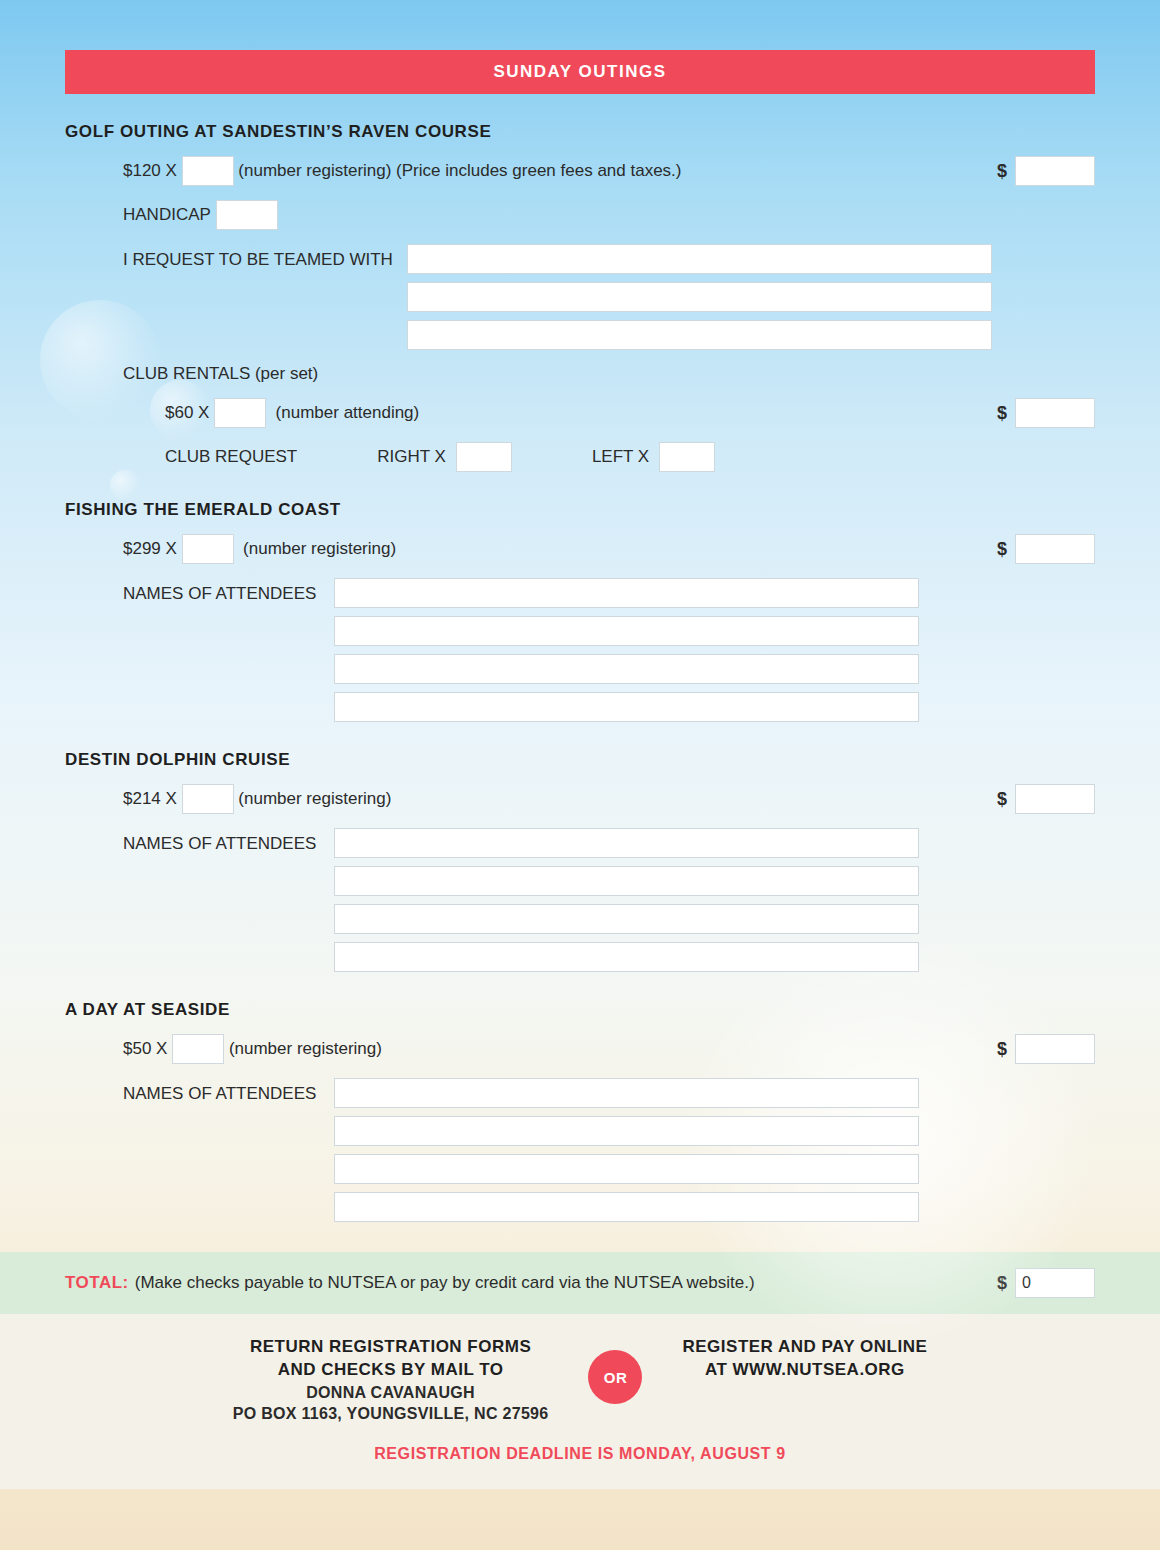SUNDAY OUTINGS
GOLF OUTING AT SANDESTIN’S RAVEN COURSE
$120 X (number registering) (Price includes green fees and taxes.) $
HANDICAP
I REQUEST TO BE TEAMED WITH
CLUB RENTALS (per set)
$60 X (number attending) $
CLUB REQUEST RIGHT X LEFT X
FISHING THE EMERALD COAST
$299 X (number registering) $
NAMES OF ATTENDEES
DESTIN DOLPHIN CRUISE
$214 X (number registering) $
NAMES OF ATTENDEES
A DAY AT SEASIDE
$50 X (number registering) $
NAMES OF ATTENDEES
TOTAL: (Make checks payable to NUTSEA or pay by credit card via the NUTSEA website.) $
RETURN REGISTRATION FORMS
AND CHECKS BY MAIL TO
DONNA CAVANAUGH
PO BOX 1163, YOUNGSVILLE, NC 27596
OR
REGISTER AND PAY ONLINE
AT WWW.NUTSEA.ORG
REGISTRATION DEADLINE IS MONDAY, AUGUST 9